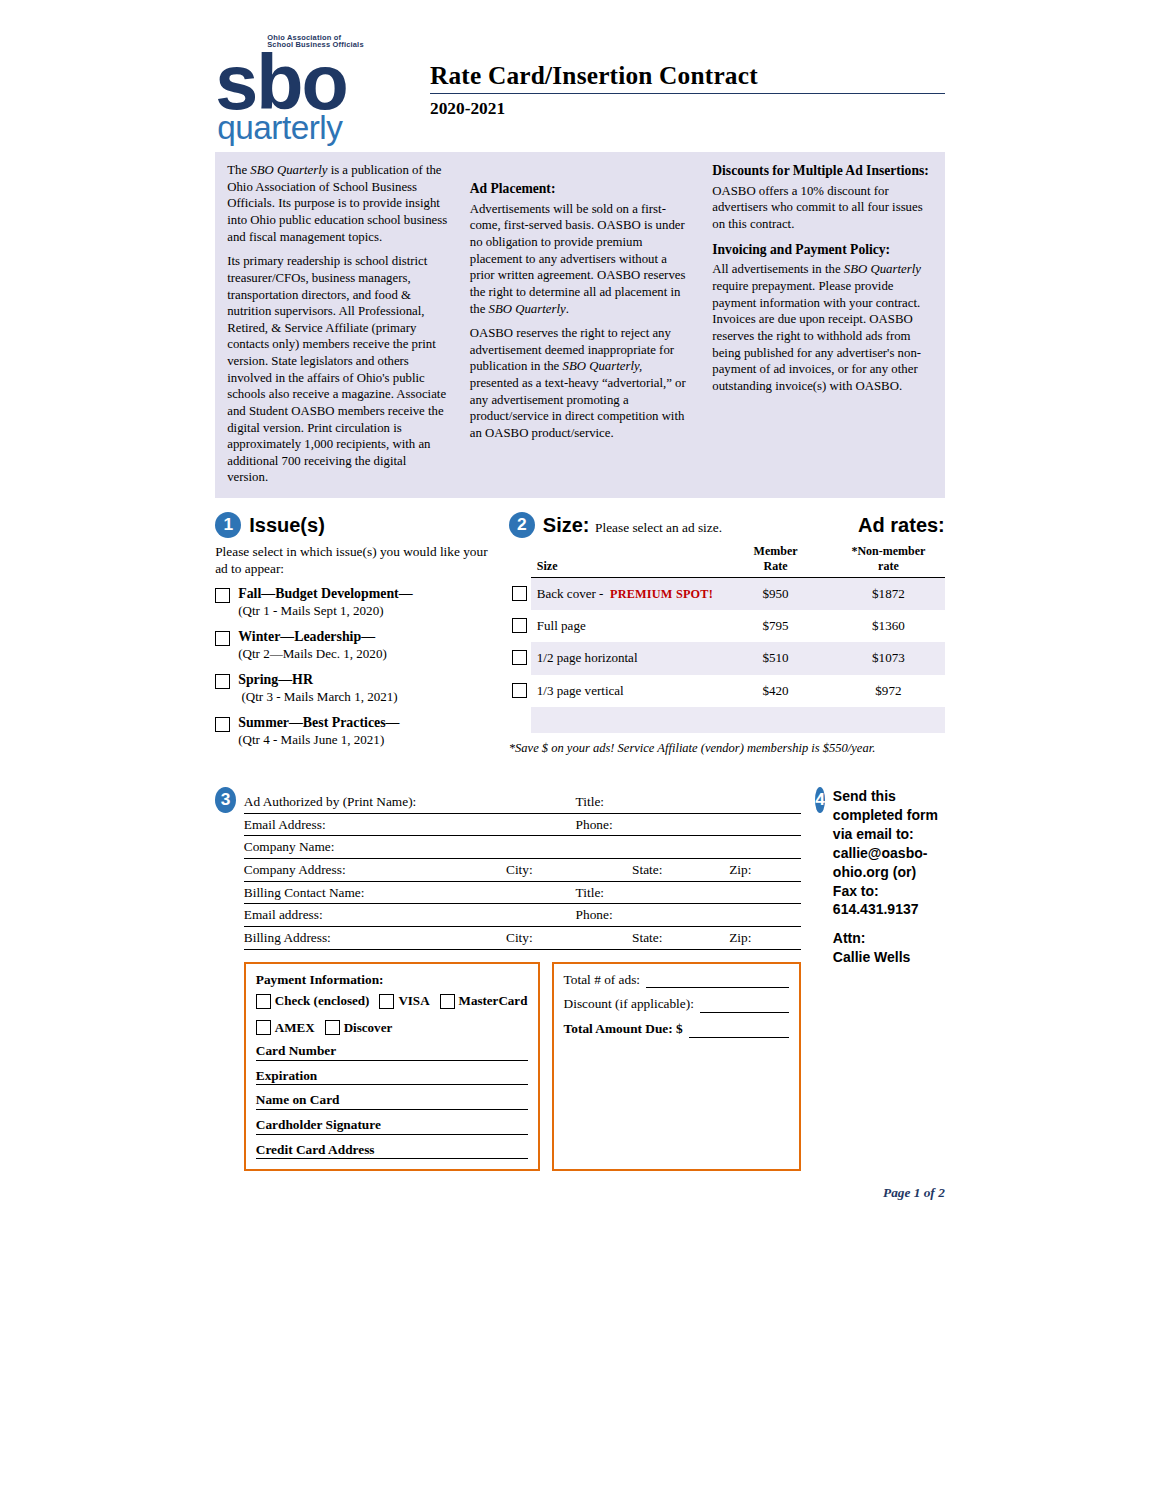Ohio Association of
School Business Officials
sbo
quarterly
Rate Card/Insertion Contract
2020-2021
The SBO Quarterly is a publication of the Ohio Association of School Business Officials. Its purpose is to provide insight into Ohio public education school business and fiscal management topics.
Its primary readership is school district treasurer/CFOs, business managers, transportation directors, and food & nutrition supervisors. All Professional, Retired, & Service Affiliate (primary contacts only) members receive the print version. State legislators and others involved in the affairs of Ohio's public schools also receive a magazine. Associate and Student OASBO members receive the digital version. Print circulation is approximately 1,000 recipients, with an additional 700 receiving the digital version.
Ad Placement:
Advertisements will be sold on a first-come, first-served basis. OASBO is under no obligation to provide premium placement to any advertisers without a prior written agreement. OASBO reserves the right to determine all ad placement in the SBO Quarterly.
OASBO reserves the right to reject any advertisement deemed inappropriate for publication in the SBO Quarterly, presented as a text-heavy “advertorial,” or any advertisement promoting a product/service in direct competition with an OASBO product/service.
Discounts for Multiple Ad Insertions:
OASBO offers a 10% discount for advertisers who commit to all four issues on this contract.
Invoicing and Payment Policy:
All advertisements in the SBO Quarterly require prepayment. Please provide payment information with your contract. Invoices are due upon receipt. OASBO reserves the right to withhold ads from being published for any advertiser's non-payment of ad invoices, or for any other outstanding invoice(s) with OASBO.
1
Issue(s)
Please select in which issue(s) you would like your ad to appear:
Fall—Budget Development— (Qtr 1 - Mails Sept 1, 2020)
Winter—Leadership— (Qtr 2—Mails Dec. 1, 2020)
Spring—HR (Qtr 3 - Mails March 1, 2021)
Summer—Best Practices— (Qtr 4 - Mails June 1, 2021)
2
Size: Please select an ad size.
Ad rates:
| | Size | Member Rate | *Non-member rate |
| --- | --- | --- | --- |
| | Back cover - PREMIUM SPOT! | $950 | $1872 |
| | Full page | $795 | $1360 |
| | 1/2 page horizontal | $510 | $1073 |
| | 1/3 page vertical | $420 | $972 |
*Save $ on your ads! Service Affiliate (vendor) membership is $550/year.
3
Ad Authorized by (Print Name): Title:
Email Address: Phone:
Company Name:
Company Address: City: State: Zip:
Billing Contact Name: Title:
Email address: Phone:
Billing Address: City: State: Zip:
Payment Information:
Check (enclosed) VISA MasterCard AMEX Discover
Card Number
Expiration
Name on Card
Cardholder Signature
Credit Card Address
Total # of ads:
Discount (if applicable):
Total Amount Due: $
4
Send this completed form via email to: callie@oasbo-ohio.org (or)
Fax to: 614.431.9137
Attn:
Callie Wells
Page 1 of 2